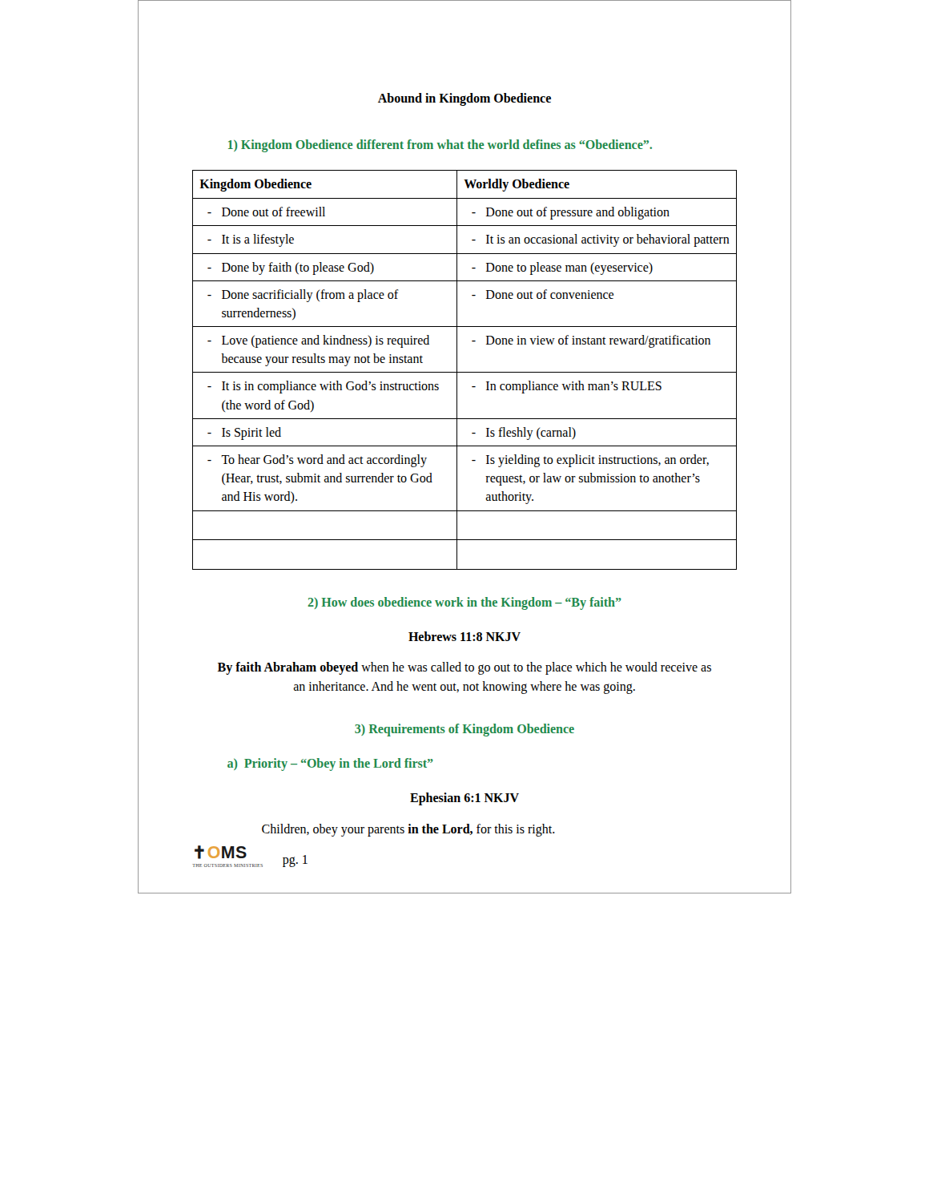Abound in Kingdom Obedience
1) Kingdom Obedience different from what the world defines as “Obedience”.
| Kingdom Obedience | Worldly Obedience |
| --- | --- |
| Done out of freewill | Done out of pressure and obligation |
| It is a lifestyle | It is an occasional activity or behavioral pattern |
| Done by faith (to please God) | Done to please man (eyeservice) |
| Done sacrificially (from a place of surrenderness) | Done out of convenience |
| Love (patience and kindness) is required because your results may not be instant | Done in view of instant reward/gratification |
| It is in compliance with God’s instructions (the word of God) | In compliance with man’s RULES |
| Is Spirit led | Is fleshly (carnal) |
| To hear God’s word and act accordingly (Hear, trust, submit and surrender to God and His word). | Is yielding to explicit instructions, an order, request, or law or submission to another’s authority. |
2) How does obedience work in the Kingdom – “By faith”
Hebrews 11:8 NKJV
By faith Abraham obeyed when he was called to go out to the place which he would receive as an inheritance. And he went out, not knowing where he was going.
3) Requirements of Kingdom Obedience
a) Priority – “Obey in the Lord first”
Ephesian 6:1 NKJV
Children, obey your parents in the Lord, for this is right.
✝OMS
THE OUTSIDERS MINISTRIES
pg. 1